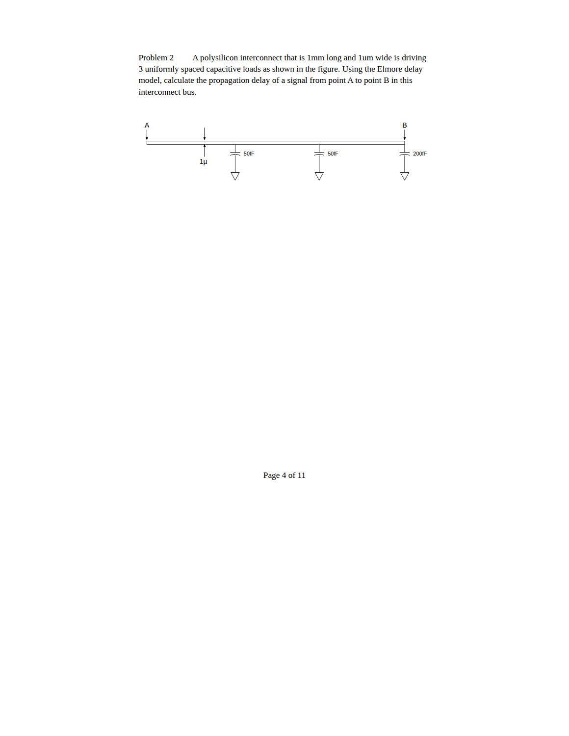Problem 2 A polysilicon interconnect that is 1mm long and 1um wide is driving 3 uniformly spaced capacitive loads as shown in the figure. Using the Elmore delay model, calculate the propagation delay of a signal from point A to point B in this interconnect bus.
A B 1µ 50fF 50fF 200fF
Page 4 of 11